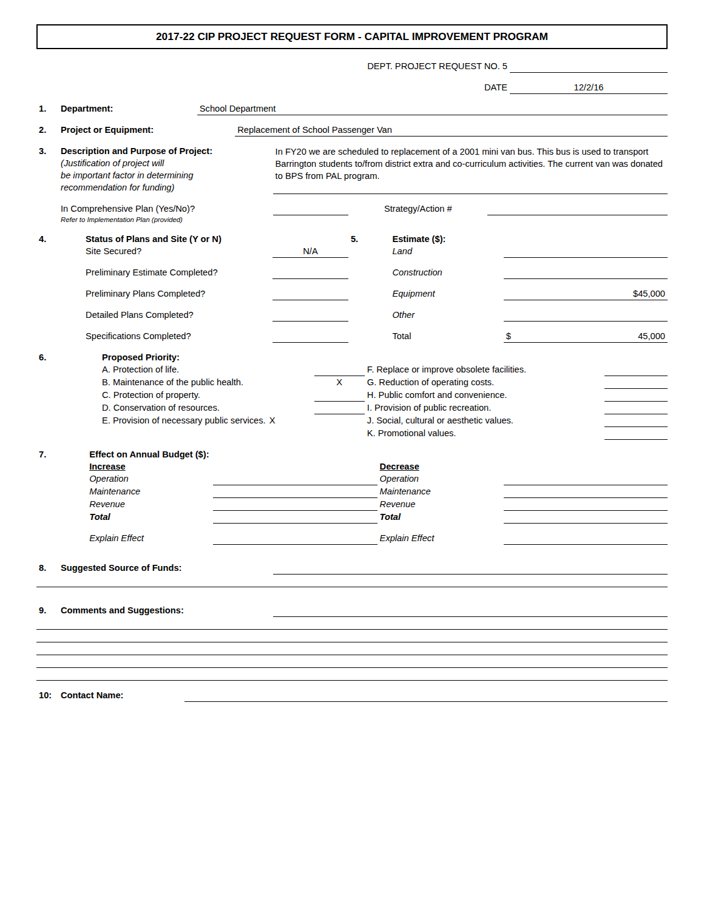2017-22 CIP PROJECT REQUEST FORM - CAPITAL IMPROVEMENT PROGRAM
| | DEPT. PROJECT REQUEST NO. 5 | |
| | DATE | 12/2/16 |
| 1. | Department: | School Department |
| 2. | Project or Equipment: | Replacement of School Passenger Van |
| 3. | Description and Purpose of Project: | In FY20 we are scheduled to replacement of a 2001 mini van bus. This bus is used to transport Barrington students to/from district extra and co-curriculum activities. The current van was donated to BPS from PAL program. |
| | (Justification of project will |
| | be important factor in determining |
| | recommendation for funding) |
| | In Comprehensive Plan (Yes/No)? | | Strategy/Action # | |
| | Refer to Implementation Plan (provided) | |
| 4. | Status of Plans and Site (Y or N) | | 5. | Estimate ($): | | |
| | Site Secured? | N/A | | Land | |
| | Preliminary Estimate Completed? | | | Construction | |
| | Preliminary Plans Completed? | | | Equipment | $45,000 |
| | Detailed Plans Completed? | | | Other | |
| | Specifications Completed? | | | Total | $ | 45,000 |
| 6. | Proposed Priority: |
| | A. Protection of life. | | F. Replace or improve obsolete facilities. | |
| | B. Maintenance of the public health. | X | G. Reduction of operating costs. | |
| | C. Protection of property. | | H. Public comfort and convenience. | |
| | D. Conservation of resources. | | I. Provision of public recreation. | |
| | E. Provision of necessary public services. X | | J. Social, cultural or aesthetic values. | |
| | | | K. Promotional values. | |
| 7. | Effect on Annual Budget ($): |
| | Increase | | Decrease | |
| | Operation | | Operation | |
| | Maintenance | | Maintenance | |
| | Revenue | | Revenue | |
| | Total | | Total | |
| | Explain Effect | | Explain Effect | |
| 8. | Suggested Source of Funds: | |
| 9. | Comments and Suggestions: | |
| 10: | Contact Name: | |